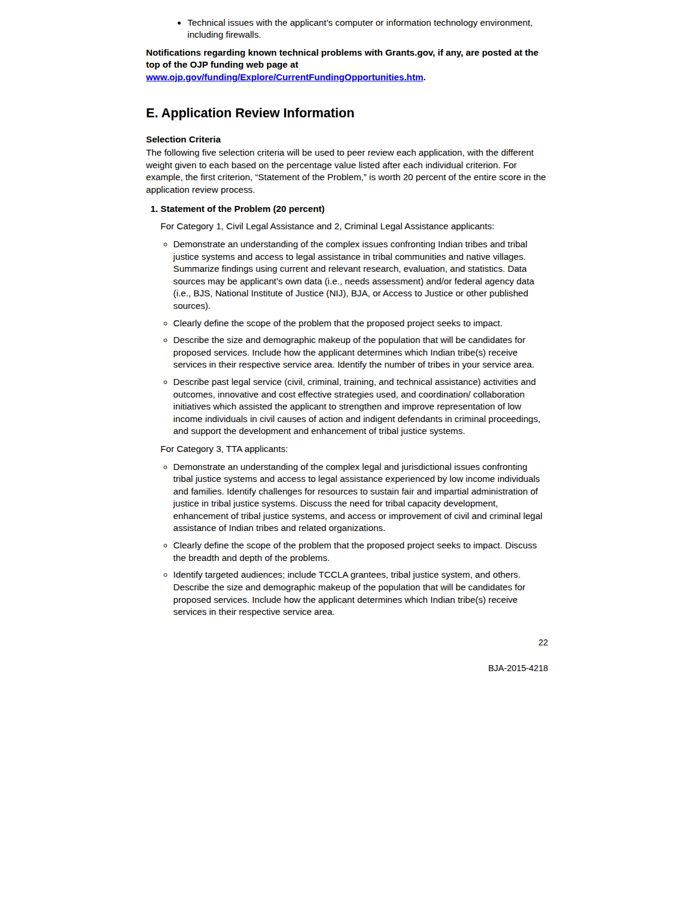Technical issues with the applicant’s computer or information technology environment, including firewalls.
Notifications regarding known technical problems with Grants.gov, if any, are posted at the top of the OJP funding web page at www.ojp.gov/funding/Explore/CurrentFundingOpportunities.htm.
E. Application Review Information
Selection Criteria
The following five selection criteria will be used to peer review each application, with the different weight given to each based on the percentage value listed after each individual criterion. For example, the first criterion, “Statement of the Problem,” is worth 20 percent of the entire score in the application review process.
Statement of the Problem (20 percent)
For Category 1, Civil Legal Assistance and 2, Criminal Legal Assistance applicants:
Demonstrate an understanding of the complex issues confronting Indian tribes and tribal justice systems and access to legal assistance in tribal communities and native villages. Summarize findings using current and relevant research, evaluation, and statistics. Data sources may be applicant’s own data (i.e., needs assessment) and/or federal agency data (i.e., BJS, National Institute of Justice (NIJ), BJA, or Access to Justice or other published sources).
Clearly define the scope of the problem that the proposed project seeks to impact.
Describe the size and demographic makeup of the population that will be candidates for proposed services. Include how the applicant determines which Indian tribe(s) receive services in their respective service area. Identify the number of tribes in your service area.
Describe past legal service (civil, criminal, training, and technical assistance) activities and outcomes, innovative and cost effective strategies used, and coordination/ collaboration initiatives which assisted the applicant to strengthen and improve representation of low income individuals in civil causes of action and indigent defendants in criminal proceedings, and support the development and enhancement of tribal justice systems.
For Category 3, TTA applicants:
Demonstrate an understanding of the complex legal and jurisdictional issues confronting tribal justice systems and access to legal assistance experienced by low income individuals and families. Identify challenges for resources to sustain fair and impartial administration of justice in tribal justice systems. Discuss the need for tribal capacity development, enhancement of tribal justice systems, and access or improvement of civil and criminal legal assistance of Indian tribes and related organizations.
Clearly define the scope of the problem that the proposed project seeks to impact. Discuss the breadth and depth of the problems.
Identify targeted audiences; include TCCLA grantees, tribal justice system, and others. Describe the size and demographic makeup of the population that will be candidates for proposed services. Include how the applicant determines which Indian tribe(s) receive services in their respective service area.
22
BJA-2015-4218